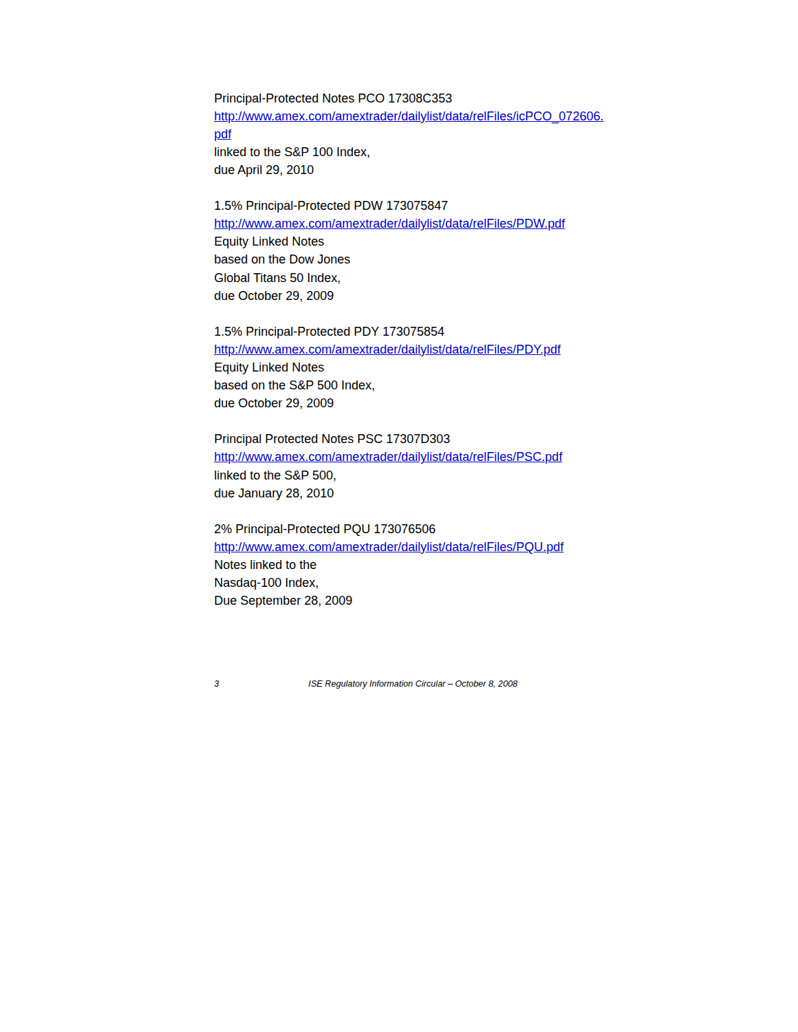Principal-Protected Notes PCO 17308C353
http://www.amex.com/amextrader/dailylist/data/relFiles/icPCO_072606.pdf
linked to the S&P 100 Index,
due April 29, 2010
1.5% Principal-Protected PDW 173075847
http://www.amex.com/amextrader/dailylist/data/relFiles/PDW.pdf
Equity Linked Notes
based on the Dow Jones
Global Titans 50 Index,
due October 29, 2009
1.5% Principal-Protected PDY 173075854
http://www.amex.com/amextrader/dailylist/data/relFiles/PDY.pdf
Equity Linked Notes
based on the S&P 500 Index,
due October 29, 2009
Principal Protected Notes PSC 17307D303
http://www.amex.com/amextrader/dailylist/data/relFiles/PSC.pdf
linked to the S&P 500,
due January 28, 2010
2% Principal-Protected PQU 173076506
http://www.amex.com/amextrader/dailylist/data/relFiles/PQU.pdf
Notes linked to the
Nasdaq-100 Index,
Due September 28, 2009
3
ISE Regulatory Information Circular – October 8, 2008